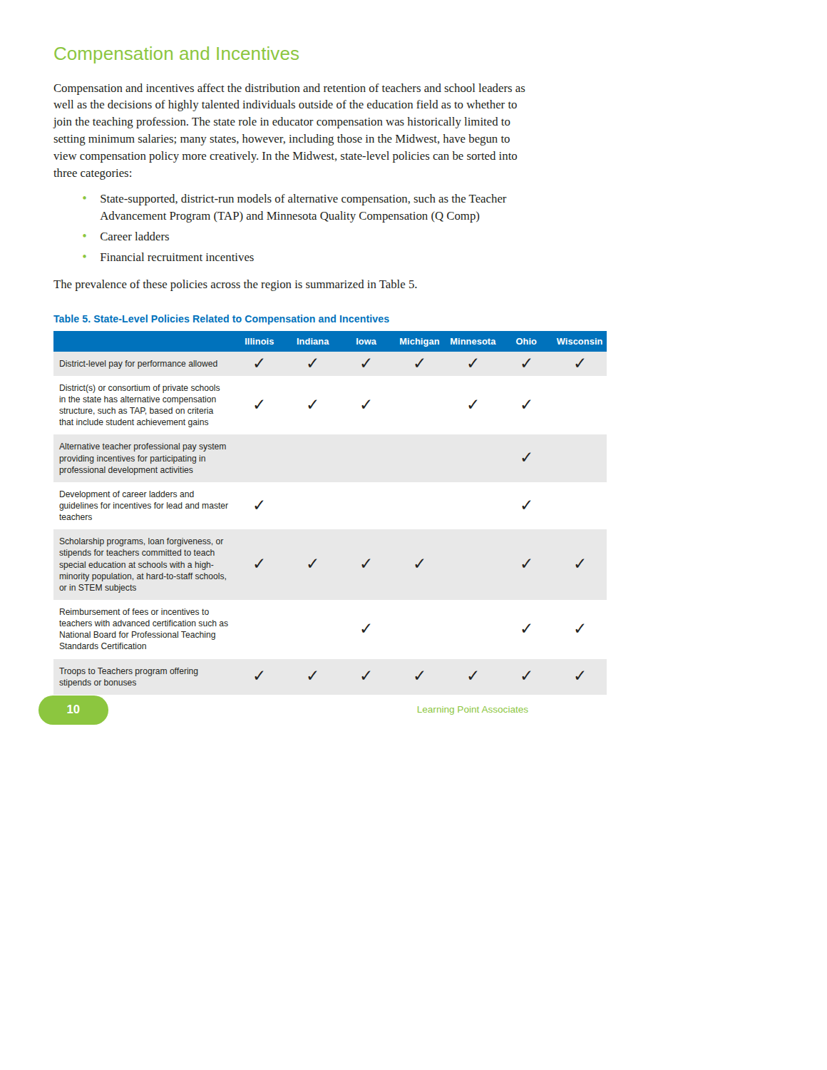Compensation and Incentives
Compensation and incentives affect the distribution and retention of teachers and school leaders as well as the decisions of highly talented individuals outside of the education field as to whether to join the teaching profession. The state role in educator compensation was historically limited to setting minimum salaries; many states, however, including those in the Midwest, have begun to view compensation policy more creatively. In the Midwest, state-level policies can be sorted into three categories:
State-supported, district-run models of alternative compensation, such as the Teacher Advancement Program (TAP) and Minnesota Quality Compensation (Q Comp)
Career ladders
Financial recruitment incentives
The prevalence of these policies across the region is summarized in Table 5.
Table 5. State-Level Policies Related to Compensation and Incentives
| | Illinois | Indiana | Iowa | Michigan | Minnesota | Ohio | Wisconsin |
| --- | --- | --- | --- | --- | --- | --- | --- |
| District-level pay for performance allowed | ✓ | ✓ | ✓ | ✓ | ✓ | ✓ | ✓ |
| District(s) or consortium of private schools in the state has alternative compensation structure, such as TAP, based on criteria that include student achievement gains | ✓ | ✓ | ✓ | | ✓ | ✓ | |
| Alternative teacher professional pay system providing incentives for participating in professional development activities | | | | | | ✓ | |
| Development of career ladders and guidelines for incentives for lead and master teachers | ✓ | | | | | ✓ | |
| Scholarship programs, loan forgiveness, or stipends for teachers committed to teach special education at schools with a high-minority population, at hard-to-staff schools, or in STEM subjects | ✓ | ✓ | ✓ | ✓ | | ✓ | ✓ |
| Reimbursement of fees or incentives to teachers with advanced certification such as National Board for Professional Teaching Standards Certification | | | ✓ | | | ✓ | ✓ |
| Troops to Teachers program offering stipends or bonuses | ✓ | ✓ | ✓ | ✓ | ✓ | ✓ | ✓ |
10 Learning Point Associates